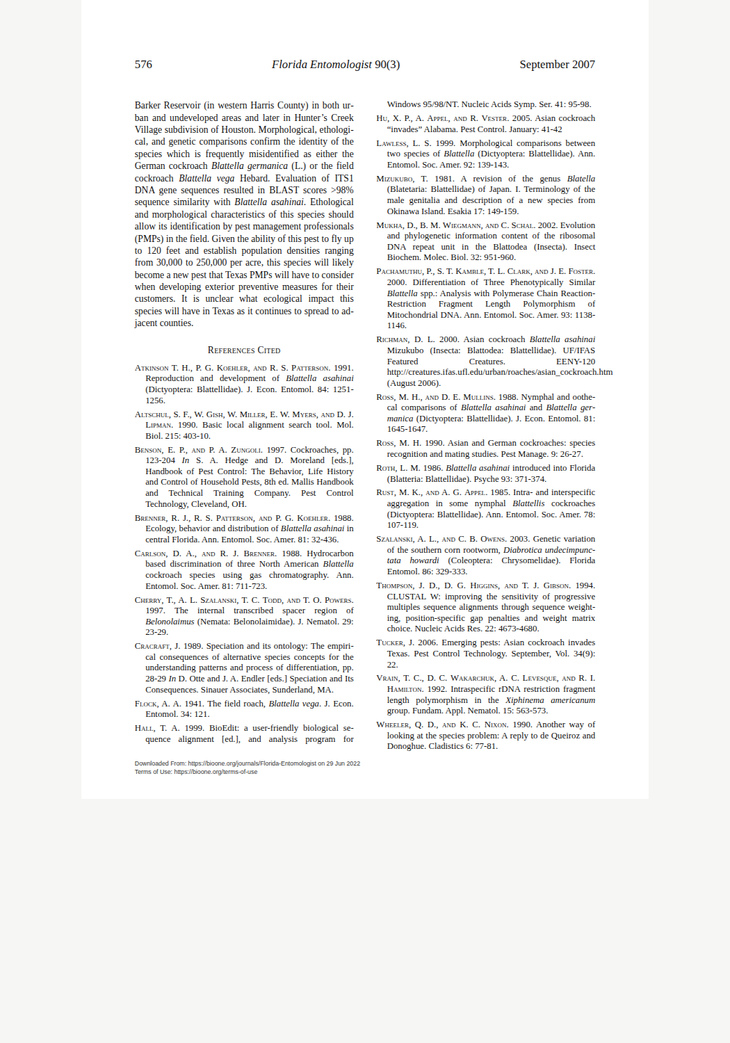576
Florida Entomologist 90(3)
September 2007
Barker Reservoir (in western Harris County) in both urban and undeveloped areas and later in Hunter’s Creek Village subdivision of Houston. Morphological, ethological, and genetic comparisons confirm the identity of the species which is frequently misidentified as either the German cockroach Blattella germanica (L.) or the field cockroach Blattella vega Hebard. Evaluation of ITS1 DNA gene sequences resulted in BLAST scores >98% sequence similarity with Blattella asahinai. Ethological and morphological characteristics of this species should allow its identification by pest management professionals (PMPs) in the field. Given the ability of this pest to fly up to 120 feet and establish population densities ranging from 30,000 to 250,000 per acre, this species will likely become a new pest that Texas PMPs will have to consider when developing exterior preventive measures for their customers. It is unclear what ecological impact this species will have in Texas as it continues to spread to adjacent counties.
References Cited
Atkinson T. H., P. G. Koehler, and R. S. Patterson. 1991. Reproduction and development of Blattella asahinai (Dictyoptera: Blattellidae). J. Econ. Entomol. 84: 1251-1256.
Altschul, S. F., W. Gish, W. Miller, E. W. Myers, and D. J. Lipman. 1990. Basic local alignment search tool. Mol. Biol. 215: 403-10.
Benson, E. P., and P. A. Zungoli. 1997. Cockroaches, pp. 123-204 In S. A. Hedge and D. Moreland [eds.], Handbook of Pest Control: The Behavior, Life History and Control of Household Pests, 8th ed. Mallis Handbook and Technical Training Company. Pest Control Technology, Cleveland, OH.
Brenner, R. J., R. S. Patterson, and P. G. Koehler. 1988. Ecology, behavior and distribution of Blattella asahinai in central Florida. Ann. Entomol. Soc. Amer. 81: 32-436.
Carlson, D. A., and R. J. Brenner. 1988. Hydrocarbon based discrimination of three North American Blattella cockroach species using gas chromatography. Ann. Entomol. Soc. Amer. 81: 711-723.
Cherry, T., A. L. Szalanski, T. C. Todd, and T. O. Powers. 1997. The internal transcribed spacer region of Belonolaimus (Nemata: Belonolaimidae). J. Nematol. 29: 23-29.
Cracraft, J. 1989. Speciation and its ontology: The empirical consequences of alternative species concepts for the understanding patterns and process of differentiation, pp. 28-29 In D. Otte and J. A. Endler [eds.] Speciation and Its Consequences. Sinauer Associates, Sunderland, MA.
Flock, A. A. 1941. The field roach, Blattella vega. J. Econ. Entomol. 34: 121.
Hall, T. A. 1999. BioEdit: a user-friendly biological sequence alignment [ed.], and analysis program for Windows 95/98/NT. Nucleic Acids Symp. Ser. 41: 95-98.
Hu, X. P., A. Appel, and R. Vester. 2005. Asian cockroach “invades” Alabama. Pest Control. January: 41-42
Lawless, L. S. 1999. Morphological comparisons between two species of Blattella (Dictyoptera: Blattellidae). Ann. Entomol. Soc. Amer. 92: 139-143.
Mizukubo, T. 1981. A revision of the genus Blatella (Blatetaria: Blattellidae) of Japan. I. Terminology of the male genitalia and description of a new species from Okinawa Island. Esakia 17: 149-159.
Mukha, D., B. M. Wiegmann, and C. Schal. 2002. Evolution and phylogenetic information content of the ribosomal DNA repeat unit in the Blattodea (Insecta). Insect Biochem. Molec. Biol. 32: 951-960.
Pachamuthu, P., S. T. Kamble, T. L. Clark, and J. E. Foster. 2000. Differentiation of Three Phenotypically Similar Blattella spp.: Analysis with Polymerase Chain Reaction-Restriction Fragment Length Polymorphism of Mitochondrial DNA. Ann. Entomol. Soc. Amer. 93: 1138-1146.
Richman, D. L. 2000. Asian cockroach Blattella asahinai Mizukubo (Insecta: Blattodea: Blattellidae). UF/IFAS Featured Creatures. EENY-120 http://creatures.ifas.ufl.edu/urban/roaches/asian_cockroach.htm (August 2006).
Ross, M. H., and D. E. Mullins. 1988. Nymphal and oothecal comparisons of Blattella asahinai and Blattella germanica (Dictyoptera: Blattellidae). J. Econ. Entomol. 81: 1645-1647.
Ross, M. H. 1990. Asian and German cockroaches: species recognition and mating studies. Pest Manage. 9: 26-27.
Roth, L. M. 1986. Blattella asahinai introduced into Florida (Blatteria: Blattellidae). Psyche 93: 371-374.
Rust, M. K., and A. G. Appel. 1985. Intra- and interspecific aggregation in some nymphal Blattellis cockroaches (Dictyoptera: Blattellidae). Ann. Entomol. Soc. Amer. 78: 107-119.
Szalanski, A. L., and C. B. Owens. 2003. Genetic variation of the southern corn rootworm, Diabrotica undecimpunctata howardi (Coleoptera: Chrysomelidae). Florida Entomol. 86: 329-333.
Thompson, J. D., D. G. Higgins, and T. J. Gibson. 1994. CLUSTAL W: improving the sensitivity of progressive multiples sequence alignments through sequence weighting, position-specific gap penalties and weight matrix choice. Nucleic Acids Res. 22: 4673-4680.
Tucker, J. 2006. Emerging pests: Asian cockroach invades Texas. Pest Control Technology. September, Vol. 34(9): 22.
Vrain, T. C., D. C. Wakarchuk, A. C. Levesque, and R. I. Hamilton. 1992. Intraspecific rDNA restriction fragment length polymorphism in the Xiphinema americanum group. Fundam. Appl. Nematol. 15: 563-573.
Wheeler, Q. D., and K. C. Nixon. 1990. Another way of looking at the species problem: A reply to de Queiroz and Donoghue. Cladistics 6: 77-81.
Downloaded From: https://bioone.org/journals/Florida-Entomologist on 29 Jun 2022
Terms of Use: https://bioone.org/terms-of-use